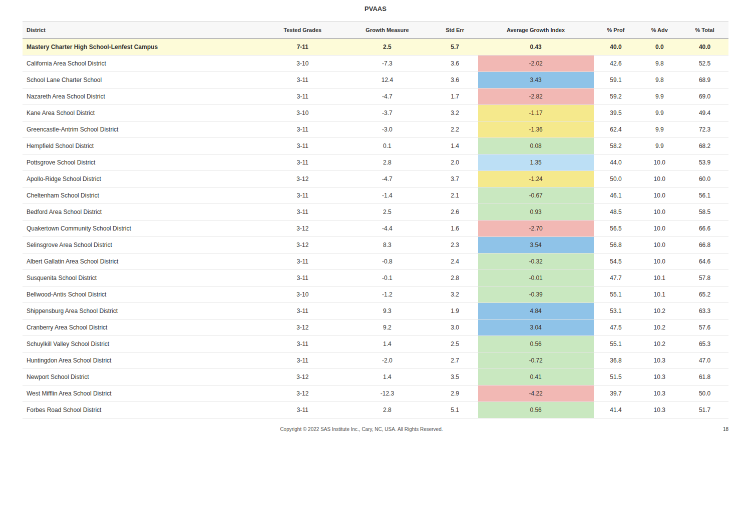PVAAS
| District | Tested Grades | Growth Measure | Std Err | Average Growth Index | % Prof | % Adv | % Total |
| --- | --- | --- | --- | --- | --- | --- | --- |
| Mastery Charter High School-Lenfest Campus | 7-11 | 2.5 | 5.7 | 0.43 | 40.0 | 0.0 | 40.0 |
| California Area School District | 3-10 | -7.3 | 3.6 | -2.02 | 42.6 | 9.8 | 52.5 |
| School Lane Charter School | 3-11 | 12.4 | 3.6 | 3.43 | 59.1 | 9.8 | 68.9 |
| Nazareth Area School District | 3-11 | -4.7 | 1.7 | -2.82 | 59.2 | 9.9 | 69.0 |
| Kane Area School District | 3-10 | -3.7 | 3.2 | -1.17 | 39.5 | 9.9 | 49.4 |
| Greencastle-Antrim School District | 3-11 | -3.0 | 2.2 | -1.36 | 62.4 | 9.9 | 72.3 |
| Hempfield School District | 3-11 | 0.1 | 1.4 | 0.08 | 58.2 | 9.9 | 68.2 |
| Pottsgrove School District | 3-11 | 2.8 | 2.0 | 1.35 | 44.0 | 10.0 | 53.9 |
| Apollo-Ridge School District | 3-12 | -4.7 | 3.7 | -1.24 | 50.0 | 10.0 | 60.0 |
| Cheltenham School District | 3-11 | -1.4 | 2.1 | -0.67 | 46.1 | 10.0 | 56.1 |
| Bedford Area School District | 3-11 | 2.5 | 2.6 | 0.93 | 48.5 | 10.0 | 58.5 |
| Quakertown Community School District | 3-12 | -4.4 | 1.6 | -2.70 | 56.5 | 10.0 | 66.6 |
| Selinsgrove Area School District | 3-12 | 8.3 | 2.3 | 3.54 | 56.8 | 10.0 | 66.8 |
| Albert Gallatin Area School District | 3-11 | -0.8 | 2.4 | -0.32 | 54.5 | 10.0 | 64.6 |
| Susquenita School District | 3-11 | -0.1 | 2.8 | -0.01 | 47.7 | 10.1 | 57.8 |
| Bellwood-Antis School District | 3-10 | -1.2 | 3.2 | -0.39 | 55.1 | 10.1 | 65.2 |
| Shippensburg Area School District | 3-11 | 9.3 | 1.9 | 4.84 | 53.1 | 10.2 | 63.3 |
| Cranberry Area School District | 3-12 | 9.2 | 3.0 | 3.04 | 47.5 | 10.2 | 57.6 |
| Schuylkill Valley School District | 3-11 | 1.4 | 2.5 | 0.56 | 55.1 | 10.2 | 65.3 |
| Huntingdon Area School District | 3-11 | -2.0 | 2.7 | -0.72 | 36.8 | 10.3 | 47.0 |
| Newport School District | 3-12 | 1.4 | 3.5 | 0.41 | 51.5 | 10.3 | 61.8 |
| West Mifflin Area School District | 3-12 | -12.3 | 2.9 | -4.22 | 39.7 | 10.3 | 50.0 |
| Forbes Road School District | 3-11 | 2.8 | 5.1 | 0.56 | 41.4 | 10.3 | 51.7 |
Copyright © 2022 SAS Institute Inc., Cary, NC, USA. All Rights Reserved. 18